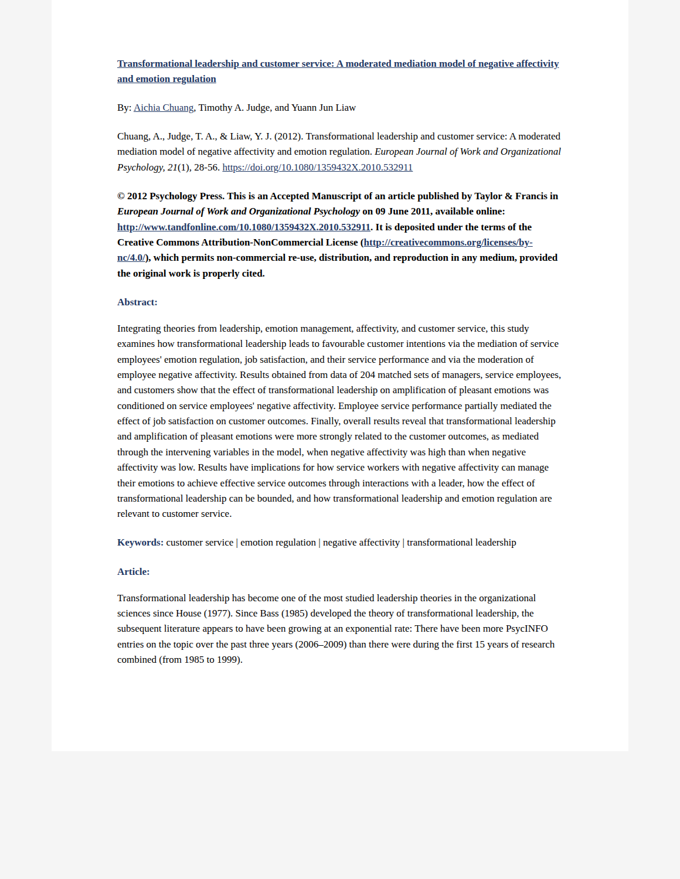Transformational leadership and customer service: A moderated mediation model of negative affectivity and emotion regulation
By: Aichia Chuang, Timothy A. Judge, and Yuann Jun Liaw
Chuang, A., Judge, T. A., & Liaw, Y. J. (2012). Transformational leadership and customer service: A moderated mediation model of negative affectivity and emotion regulation. European Journal of Work and Organizational Psychology, 21(1), 28-56. https://doi.org/10.1080/1359432X.2010.532911
© 2012 Psychology Press. This is an Accepted Manuscript of an article published by Taylor & Francis in European Journal of Work and Organizational Psychology on 09 June 2011, available online: http://www.tandfonline.com/10.1080/1359432X.2010.532911. It is deposited under the terms of the Creative Commons Attribution-NonCommercial License (http://creativecommons.org/licenses/by-nc/4.0/), which permits non-commercial re-use, distribution, and reproduction in any medium, provided the original work is properly cited.
Abstract:
Integrating theories from leadership, emotion management, affectivity, and customer service, this study examines how transformational leadership leads to favourable customer intentions via the mediation of service employees' emotion regulation, job satisfaction, and their service performance and via the moderation of employee negative affectivity. Results obtained from data of 204 matched sets of managers, service employees, and customers show that the effect of transformational leadership on amplification of pleasant emotions was conditioned on service employees' negative affectivity. Employee service performance partially mediated the effect of job satisfaction on customer outcomes. Finally, overall results reveal that transformational leadership and amplification of pleasant emotions were more strongly related to the customer outcomes, as mediated through the intervening variables in the model, when negative affectivity was high than when negative affectivity was low. Results have implications for how service workers with negative affectivity can manage their emotions to achieve effective service outcomes through interactions with a leader, how the effect of transformational leadership can be bounded, and how transformational leadership and emotion regulation are relevant to customer service.
Keywords: customer service | emotion regulation | negative affectivity | transformational leadership
Article:
Transformational leadership has become one of the most studied leadership theories in the organizational sciences since House (1977). Since Bass (1985) developed the theory of transformational leadership, the subsequent literature appears to have been growing at an exponential rate: There have been more PsycINFO entries on the topic over the past three years (2006–2009) than there were during the first 15 years of research combined (from 1985 to 1999).